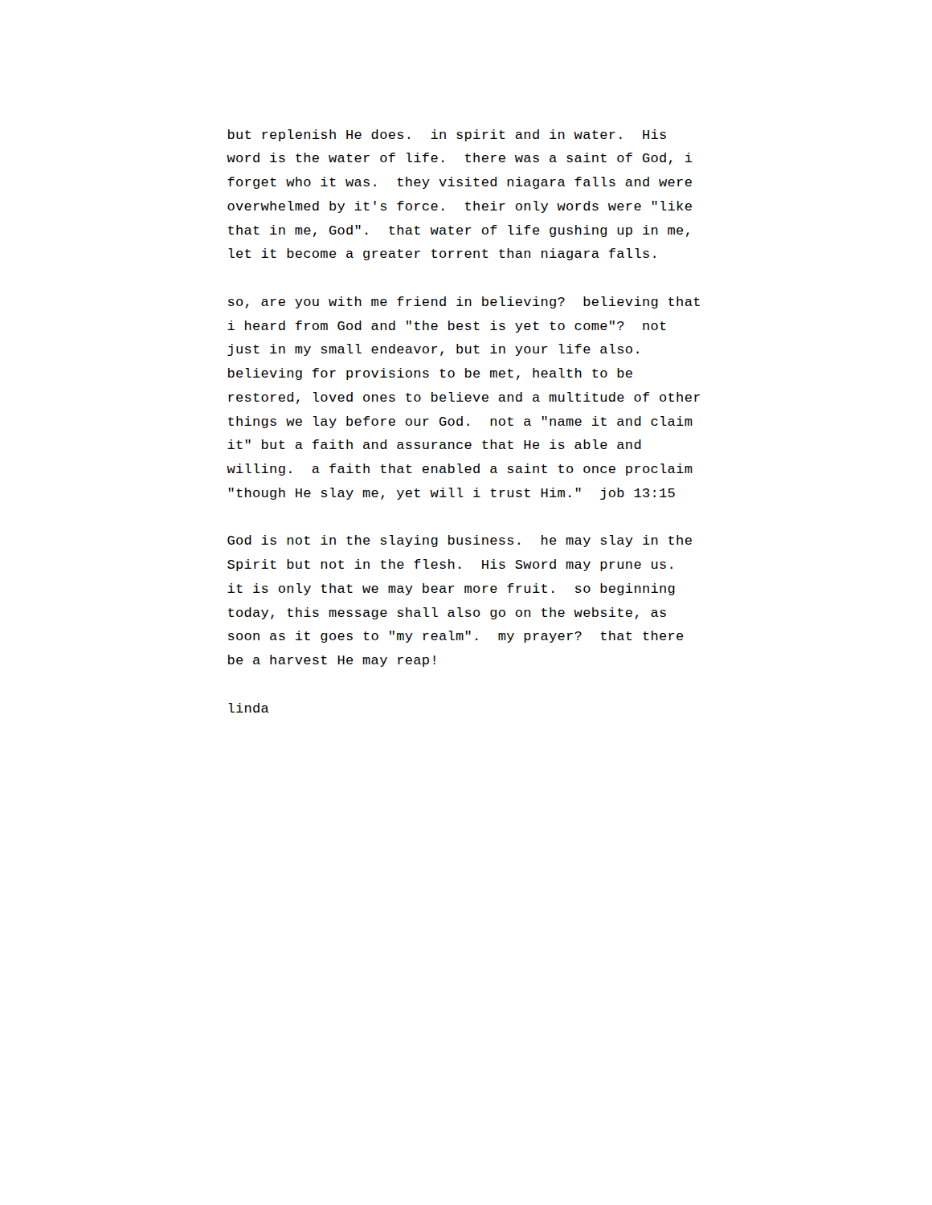but replenish He does. in spirit and in water. His word is the water of life. there was a saint of God, i forget who it was. they visited niagara falls and were overwhelmed by it's force. their only words were "like that in me, God". that water of life gushing up in me, let it become a greater torrent than niagara falls.
so, are you with me friend in believing? believing that i heard from God and "the best is yet to come"? not just in my small endeavor, but in your life also. believing for provisions to be met, health to be restored, loved ones to believe and a multitude of other things we lay before our God. not a "name it and claim it" but a faith and assurance that He is able and willing. a faith that enabled a saint to once proclaim "though He slay me, yet will i trust Him." job 13:15
God is not in the slaying business. he may slay in the Spirit but not in the flesh. His Sword may prune us. it is only that we may bear more fruit. so beginning today, this message shall also go on the website, as soon as it goes to "my realm". my prayer? that there be a harvest He may reap!
linda